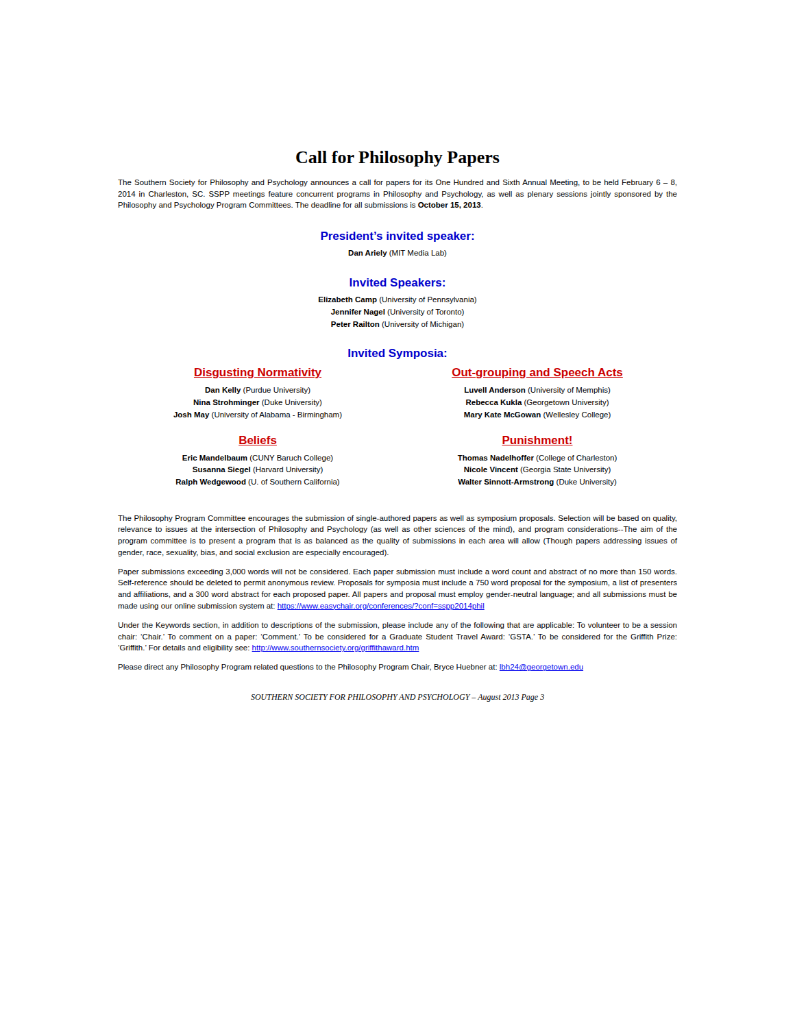Call for Philosophy Papers
The Southern Society for Philosophy and Psychology announces a call for papers for its One Hundred and Sixth Annual Meeting, to be held February 6 – 8, 2014 in Charleston, SC. SSPP meetings feature concurrent programs in Philosophy and Psychology, as well as plenary sessions jointly sponsored by the Philosophy and Psychology Program Committees. The deadline for all submissions is October 15, 2013.
President’s invited speaker:
Dan Ariely (MIT Media Lab)
Invited Speakers:
Elizabeth Camp (University of Pennsylvania)
Jennifer Nagel (University of Toronto)
Peter Railton (University of Michigan)
Invited Symposia:
| Disgusting Normativity Dan Kelly (Purdue University) Nina Strohminger (Duke University) Josh May (University of Alabama - Birmingham) | Out-grouping and Speech Acts Luvell Anderson (University of Memphis) Rebecca Kukla (Georgetown University) Mary Kate McGowan (Wellesley College) |
| Beliefs Eric Mandelbaum (CUNY Baruch College) Susanna Siegel (Harvard University) Ralph Wedgewood (U. of Southern California) | Punishment! Thomas Nadelhoffer (College of Charleston) Nicole Vincent (Georgia State University) Walter Sinnott-Armstrong (Duke University) |
The Philosophy Program Committee encourages the submission of single-authored papers as well as symposium proposals. Selection will be based on quality, relevance to issues at the intersection of Philosophy and Psychology (as well as other sciences of the mind), and program considerations--The aim of the program committee is to present a program that is as balanced as the quality of submissions in each area will allow (Though papers addressing issues of gender, race, sexuality, bias, and social exclusion are especially encouraged).
Paper submissions exceeding 3,000 words will not be considered. Each paper submission must include a word count and abstract of no more than 150 words. Self-reference should be deleted to permit anonymous review. Proposals for symposia must include a 750 word proposal for the symposium, a list of presenters and affiliations, and a 300 word abstract for each proposed paper. All papers and proposal must employ gender-neutral language; and all submissions must be made using our online submission system at: https://www.easychair.org/conferences/?conf=sspp2014phil
Under the Keywords section, in addition to descriptions of the submission, please include any of the following that are applicable: To volunteer to be a session chair: ‘Chair.’ To comment on a paper: ‘Comment.’ To be considered for a Graduate Student Travel Award: ‘GSTA.’ To be considered for the Griffith Prize: ‘Griffith.’ For details and eligibility see: http://www.southernsociety.org/griffithaward.htm
Please direct any Philosophy Program related questions to the Philosophy Program Chair, Bryce Huebner at: lbh24@georgetown.edu
SOUTHERN SOCIETY FOR PHILOSOPHY AND PSYCHOLOGY – August 2013 Page 3